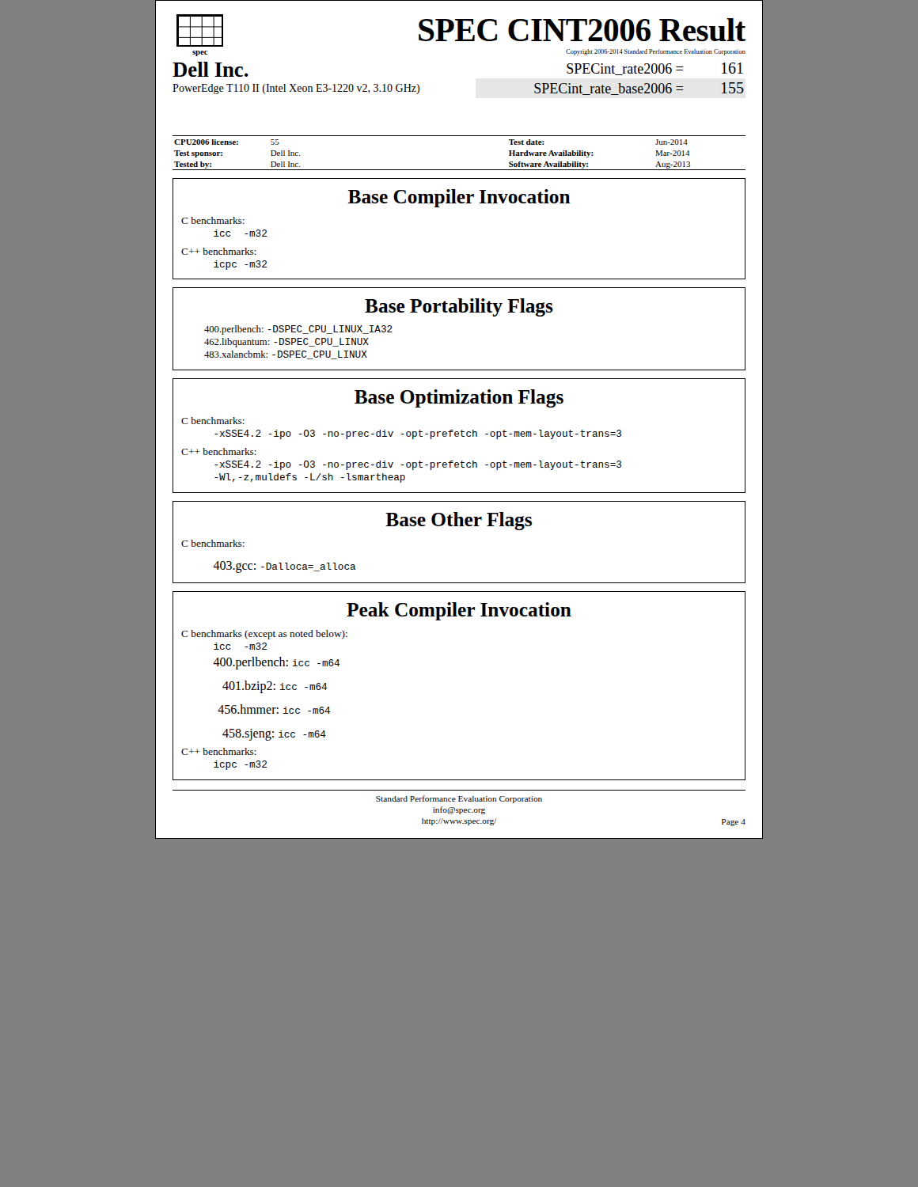spec
SPEC CINT2006 Result
Copyright 2006-2014 Standard Performance Evaluation Corporation
Dell Inc.
PowerEdge T110 II (Intel Xeon E3-1220 v2, 3.10 GHz)
| SPECint_rate2006 = | 161 |
| SPECint_rate_base2006 = | 155 |
| CPU2006 license: | 55 | Test date: | Jun-2014 |
| Test sponsor: | Dell Inc. | Hardware Availability: | Mar-2014 |
| Tested by: | Dell Inc. | Software Availability: | Aug-2013 |
Base Compiler Invocation
C benchmarks:
icc  -m32
C++ benchmarks:
icpc -m32
Base Portability Flags
400.perlbench: -DSPEC_CPU_LINUX_IA32
462.libquantum: -DSPEC_CPU_LINUX
483.xalancbmk: -DSPEC_CPU_LINUX
Base Optimization Flags
C benchmarks:
-xSSE4.2 -ipo -O3 -no-prec-div -opt-prefetch -opt-mem-layout-trans=3
C++ benchmarks:
-xSSE4.2 -ipo -O3 -no-prec-div -opt-prefetch -opt-mem-layout-trans=3
-Wl,-z,muldefs -L/sh -lsmartheap
Base Other Flags
C benchmarks:
403.gcc: -Dalloca=_alloca
Peak Compiler Invocation
C benchmarks (except as noted below):
icc  -m32
400.perlbench: icc -m64
401.bzip2: icc -m64
456.hmmer: icc -m64
458.sjeng: icc -m64
C++ benchmarks:
icpc -m32
Standard Performance Evaluation Corporation
info@spec.org
http://www.spec.org/
Page 4